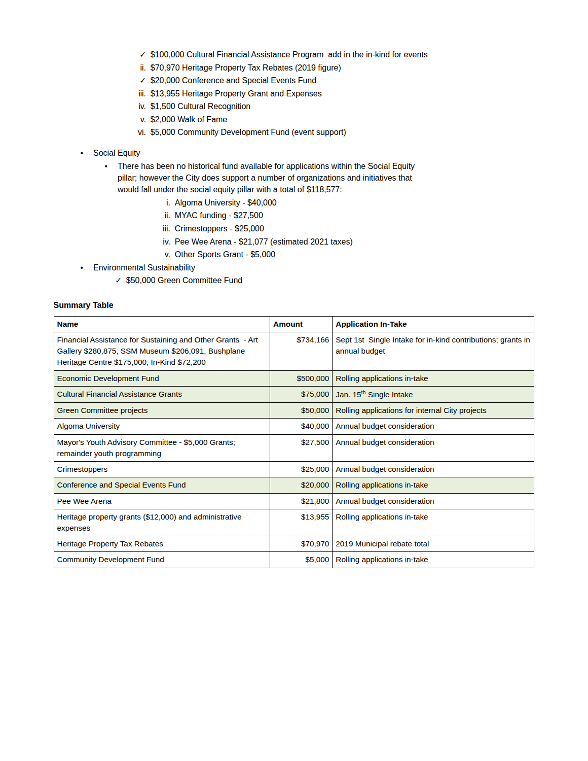✓$100,000 Cultural Financial Assistance Program add in the in-kind for events
ii.$70,970 Heritage Property Tax Rebates (2019 figure)
✓$20,000 Conference and Special Events Fund
iii.$13,955 Heritage Property Grant and Expenses
iv.$1,500 Cultural Recognition
v.$2,000 Walk of Fame
vi.$5,000 Community Development Fund (event support)
•Social Equity
•There has been no historical fund available for applications within the Social Equity pillar; however the City does support a number of organizations and initiatives that would fall under the social equity pillar with a total of $118,577:
i. Algoma University - $40,000
ii. MYAC funding - $27,500
iii. Crimestoppers - $25,000
iv. Pee Wee Arena - $21,077 (estimated 2021 taxes)
v. Other Sports Grant - $5,000
•Environmental Sustainability
✓$50,000 Green Committee Fund
Summary Table
| Name | Amount | Application In-Take |
| --- | --- | --- |
| Financial Assistance for Sustaining and Other Grants - Art Gallery $280,875, SSM Museum $206,091, Bushplane Heritage Centre $175,000, In-Kind $72,200 | $734,166 | Sept 1st Single Intake for in-kind contributions; grants in annual budget |
| Economic Development Fund | $500,000 | Rolling applications in-take |
| Cultural Financial Assistance Grants | $75,000 | Jan. 15 th Single Intake |
| Green Committee projects | $50,000 | Rolling applications for internal City projects |
| Algoma University | $40,000 | Annual budget consideration |
| Mayor's Youth Advisory Committee - $5,000 Grants; remainder youth programming | $27,500 | Annual budget consideration |
| Crimestoppers | $25,000 | Annual budget consideration |
| Conference and Special Events Fund | $20,000 | Rolling applications in-take |
| Pee Wee Arena | $21,800 | Annual budget consideration |
| Heritage property grants ($12,000) and administrative expenses | $13,955 | Rolling applications in-take |
| Heritage Property Tax Rebates | $70,970 | 2019 Municipal rebate total |
| Community Development Fund | $5,000 | Rolling applications in-take |